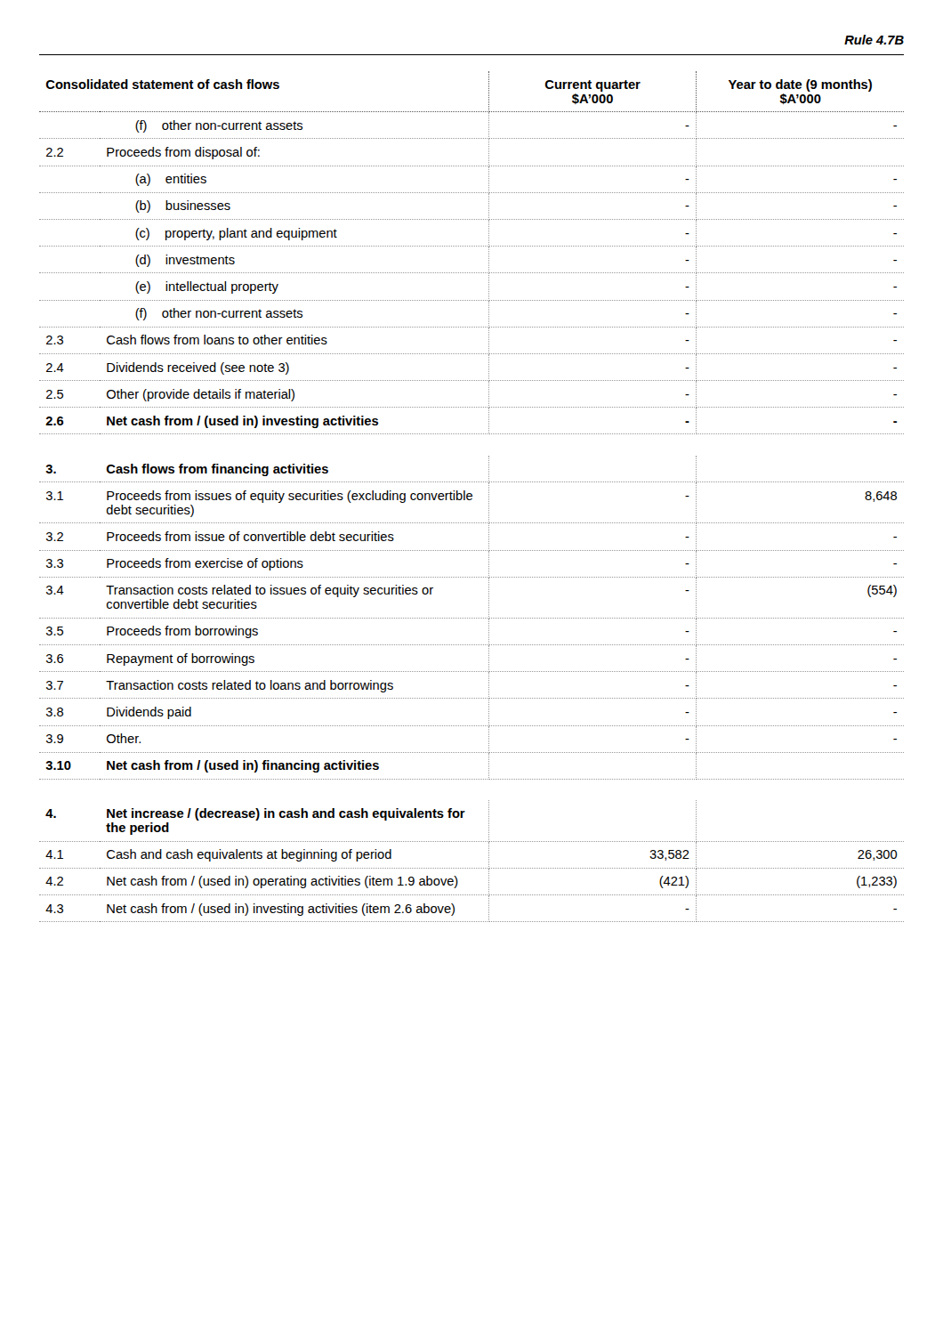Rule 4.7B
| Consolidated statement of cash flows | Current quarter $A’000 | Year to date (9 months) $A’000 |
| --- | --- | --- |
| | (f) other non-current assets | - | - |
| 2.2 | Proceeds from disposal of: | | |
| | (a) entities | - | - |
| | (b) businesses | - | - |
| | (c) property, plant and equipment | - | - |
| | (d) investments | - | - |
| | (e) intellectual property | - | - |
| | (f) other non-current assets | - | - |
| 2.3 | Cash flows from loans to other entities | - | - |
| 2.4 | Dividends received (see note 3) | - | - |
| 2.5 | Other (provide details if material) | - | - |
| 2.6 | Net cash from / (used in) investing activities | - | - |
| 3. | Cash flows from financing activities | | |
| 3.1 | Proceeds from issues of equity securities (excluding convertible debt securities) | - | 8,648 |
| 3.2 | Proceeds from issue of convertible debt securities | - | - |
| 3.3 | Proceeds from exercise of options | - | - |
| 3.4 | Transaction costs related to issues of equity securities or convertible debt securities | - | (554) |
| 3.5 | Proceeds from borrowings | - | - |
| 3.6 | Repayment of borrowings | - | - |
| 3.7 | Transaction costs related to loans and borrowings | - | - |
| 3.8 | Dividends paid | - | - |
| 3.9 | Other. | - | - |
| 3.10 | Net cash from / (used in) financing activities | | |
| 4. | Net increase / (decrease) in cash and cash equivalents for the period | | |
| 4.1 | Cash and cash equivalents at beginning of period | 33,582 | 26,300 |
| 4.2 | Net cash from / (used in) operating activities (item 1.9 above) | (421) | (1,233) |
| 4.3 | Net cash from / (used in) investing activities (item 2.6 above) | - | - |